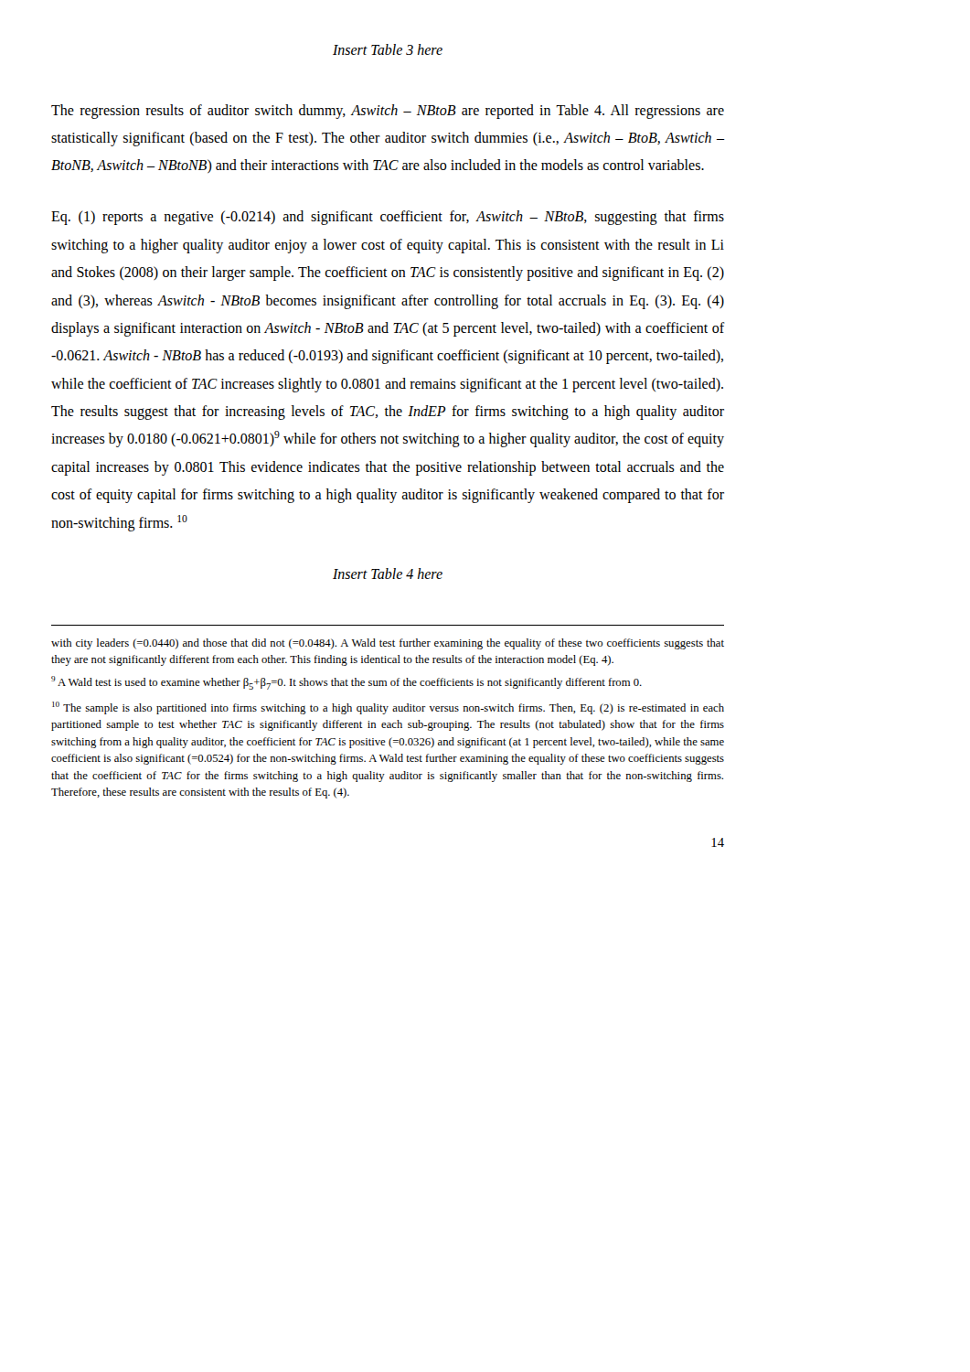Insert Table 3 here
The regression results of auditor switch dummy, Aswitch – NBtoB are reported in Table 4. All regressions are statistically significant (based on the F test). The other auditor switch dummies (i.e., Aswitch – BtoB, Aswtich – BtoNB, Aswitch – NBtoNB) and their interactions with TAC are also included in the models as control variables.
Eq. (1) reports a negative (-0.0214) and significant coefficient for, Aswitch – NBtoB, suggesting that firms switching to a higher quality auditor enjoy a lower cost of equity capital. This is consistent with the result in Li and Stokes (2008) on their larger sample. The coefficient on TAC is consistently positive and significant in Eq. (2) and (3), whereas Aswitch - NBtoB becomes insignificant after controlling for total accruals in Eq. (3). Eq. (4) displays a significant interaction on Aswitch - NBtoB and TAC (at 5 percent level, two-tailed) with a coefficient of -0.0621. Aswitch - NBtoB has a reduced (-0.0193) and significant coefficient (significant at 10 percent, two-tailed), while the coefficient of TAC increases slightly to 0.0801 and remains significant at the 1 percent level (two-tailed). The results suggest that for increasing levels of TAC, the IndEP for firms switching to a high quality auditor increases by 0.0180 (-0.0621+0.0801)9 while for others not switching to a higher quality auditor, the cost of equity capital increases by 0.0801 This evidence indicates that the positive relationship between total accruals and the cost of equity capital for firms switching to a high quality auditor is significantly weakened compared to that for non-switching firms. 10
Insert Table 4 here
with city leaders (=0.0440) and those that did not (=0.0484). A Wald test further examining the equality of these two coefficients suggests that they are not significantly different from each other. This finding is identical to the results of the interaction model (Eq. 4).
9 A Wald test is used to examine whether β5+β7=0. It shows that the sum of the coefficients is not significantly different from 0.
10 The sample is also partitioned into firms switching to a high quality auditor versus non-switch firms. Then, Eq. (2) is re-estimated in each partitioned sample to test whether TAC is significantly different in each sub-grouping. The results (not tabulated) show that for the firms switching from a high quality auditor, the coefficient for TAC is positive (=0.0326) and significant (at 1 percent level, two-tailed), while the same coefficient is also significant (=0.0524) for the non-switching firms. A Wald test further examining the equality of these two coefficients suggests that the coefficient of TAC for the firms switching to a high quality auditor is significantly smaller than that for the non-switching firms. Therefore, these results are consistent with the results of Eq. (4).
14